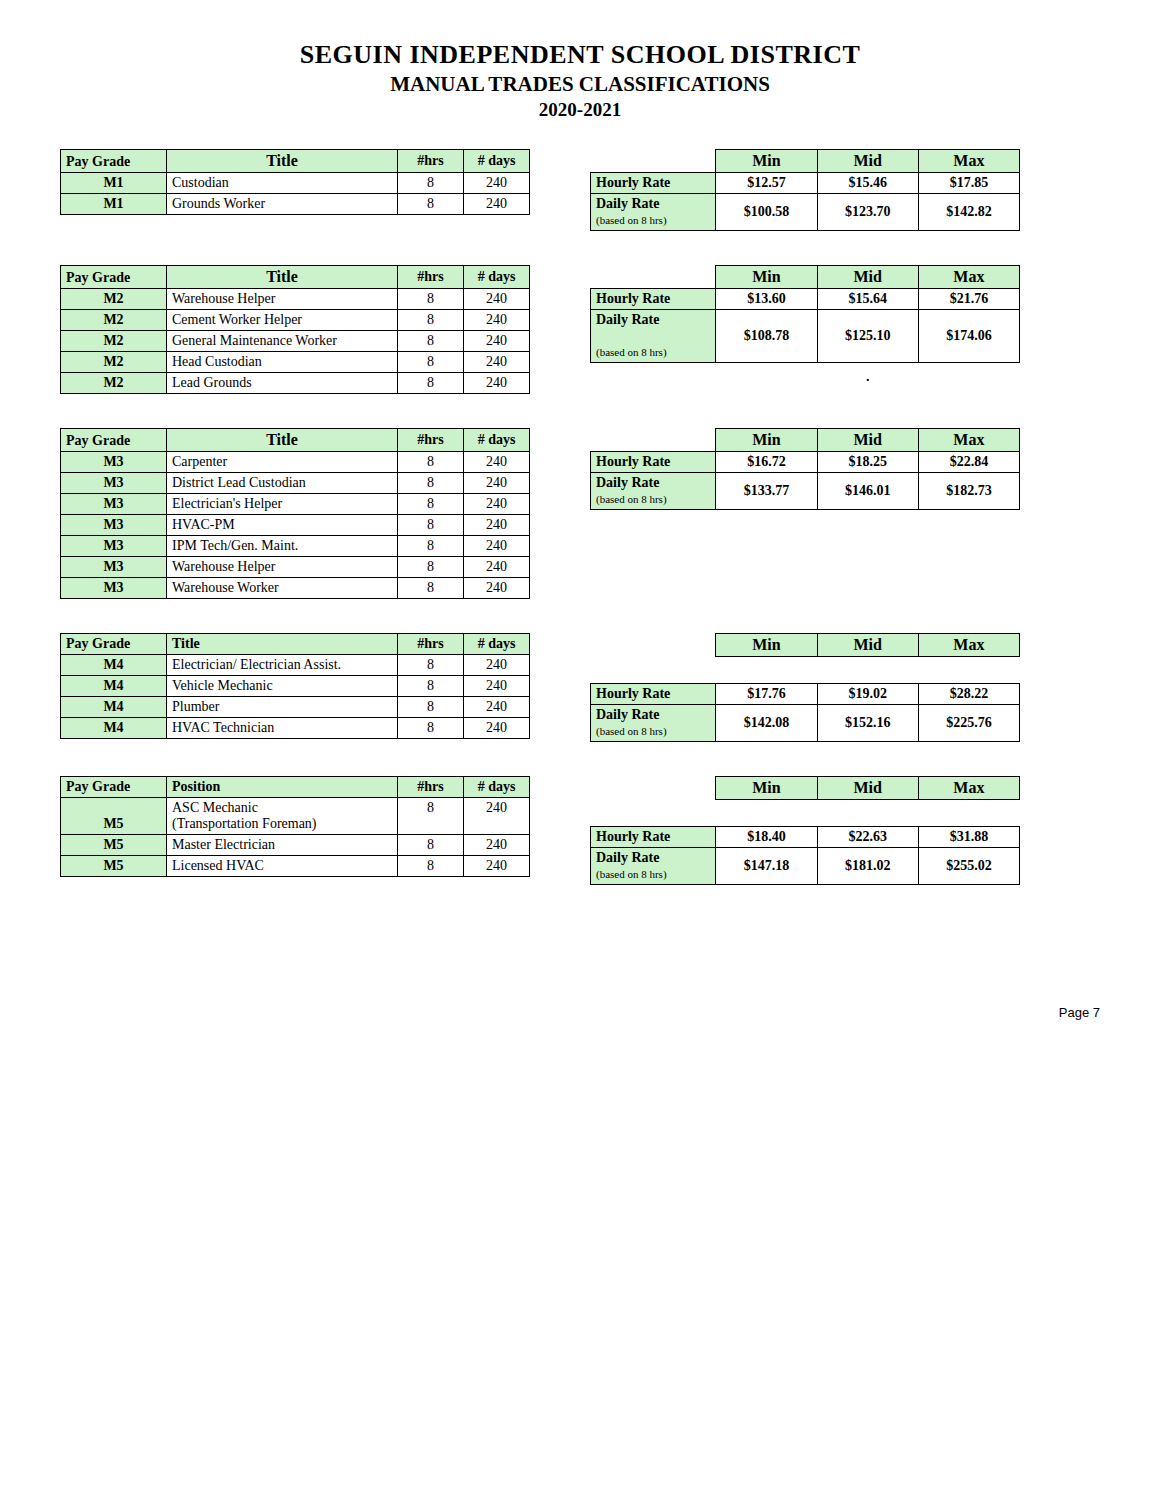SEGUIN INDEPENDENT SCHOOL DISTRICT
MANUAL TRADES CLASSIFICATIONS
2020-2021
| Pay Grade | Title | #hrs | # days |
| M1 | Custodian | 8 | 240 |
| M1 | Grounds Worker | 8 | 240 |
| | Min | Mid | Max |
| Hourly Rate | $12.57 | $15.46 | $17.85 |
| Daily Rate (based on 8 hrs) | $100.58 | $123.70 | $142.82 |
| Pay Grade | Title | #hrs | # days |
| M2 | Warehouse Helper | 8 | 240 |
| M2 | Cement Worker Helper | 8 | 240 |
| M2 | General Maintenance Worker | 8 | 240 |
| M2 | Head Custodian | 8 | 240 |
| M2 | Lead Grounds | 8 | 240 |
| | Min | Mid | Max |
| Hourly Rate | $13.60 | $15.64 | $21.76 |
| Daily Rate (based on 8 hrs) | $108.78 | $125.10 | $174.06 |
| | | . | |
| Pay Grade | Title | #hrs | # days |
| M3 | Carpenter | 8 | 240 |
| M3 | District Lead Custodian | 8 | 240 |
| M3 | Electrician's Helper | 8 | 240 |
| M3 | HVAC-PM | 8 | 240 |
| M3 | IPM Tech/Gen. Maint. | 8 | 240 |
| M3 | Warehouse Helper | 8 | 240 |
| M3 | Warehouse Worker | 8 | 240 |
| | Min | Mid | Max |
| Hourly Rate | $16.72 | $18.25 | $22.84 |
| Daily Rate (based on 8 hrs) | $133.77 | $146.01 | $182.73 |
| Pay Grade | Title | #hrs | # days |
| M4 | Electrician/ Electrician Assist. | 8 | 240 |
| M4 | Vehicle Mechanic | 8 | 240 |
| M4 | Plumber | 8 | 240 |
| M4 | HVAC Technician | 8 | 240 |
| | Min | Mid | Max |
| Hourly Rate | $17.76 | $19.02 | $28.22 |
| Daily Rate (based on 8 hrs) | $142.08 | $152.16 | $225.76 |
| Pay Grade | Position | #hrs | # days |
| M5 | ASC Mechanic (Transportation Foreman) | 8 | 240 |
| M5 | Master Electrician | 8 | 240 |
| M5 | Licensed HVAC | 8 | 240 |
| | Min | Mid | Max |
| Hourly Rate | $18.40 | $22.63 | $31.88 |
| Daily Rate (based on 8 hrs) | $147.18 | $181.02 | $255.02 |
Page 7